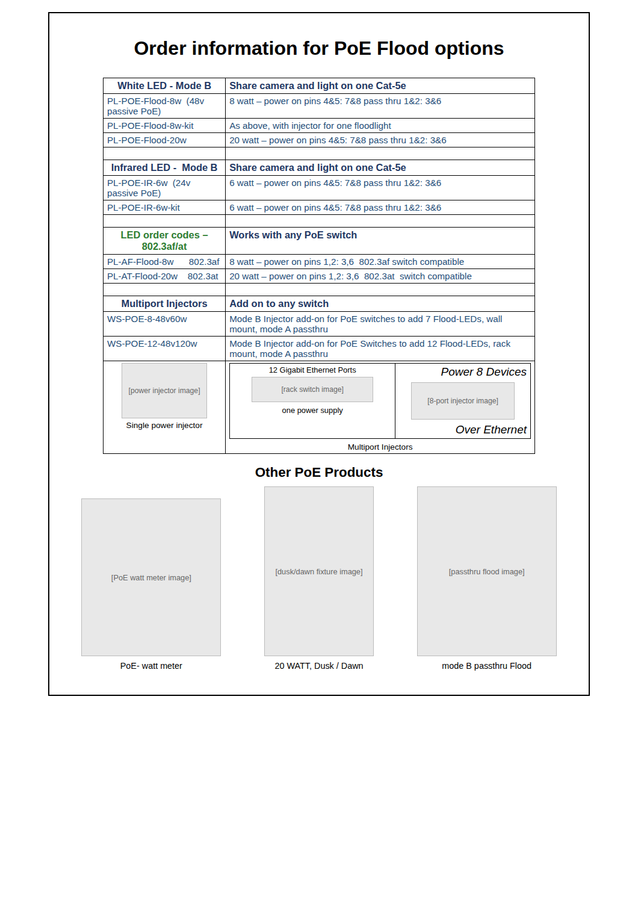Order information for PoE Flood options
| White LED - Mode B | Share camera and light on one Cat-5e |
| PL-POE-Flood-8w (48v passive PoE) | 8 watt – power on pins 4&5: 7&8 pass thru 1&2: 3&6 |
| PL-POE-Flood-8w-kit | As above, with injector for one floodlight |
| PL-POE-Flood-20w | 20 watt – power on pins 4&5: 7&8 pass thru 1&2: 3&6 |
| Infrared LED - Mode B | Share camera and light on one Cat-5e |
| PL-POE-IR-6w (24v passive PoE) | 6 watt – power on pins 4&5: 7&8 pass thru 1&2: 3&6 |
| PL-POE-IR-6w-kit | 6 watt – power on pins 4&5: 7&8 pass thru 1&2: 3&6 |
| LED order codes – 802.3af/at | Works with any PoE switch |
| PL-AF-Flood-8w 802.3af | 8 watt – power on pins 1,2: 3,6 802.3af switch compatible |
| PL-AT-Flood-20w 802.3at | 20 watt – power on pins 1,2: 3,6 802.3at switch compatible |
| Multiport Injectors | Add on to any switch |
| WS-POE-8-48v60w | Mode B Injector add-on for PoE switches to add 7 Flood-LEDs, wall mount, mode A passthru |
| WS-POE-12-48v120w | Mode B Injector add-on for PoE Switches to add 12 Flood-LEDs, rack mount, mode A passthru |
| [power injector image] Single power injector | / 12 Gigabit Ethernet Ports [rack switch image] one power supply / Power 8 Devices [8-port injector image] Over Ethernet / Multiport Injectors |
Other PoE Products
[PoE watt meter image]
PoE- watt meter
[dusk/dawn fixture image]
20 WATT, Dusk / Dawn
[passthru flood image]
mode B passthru Flood